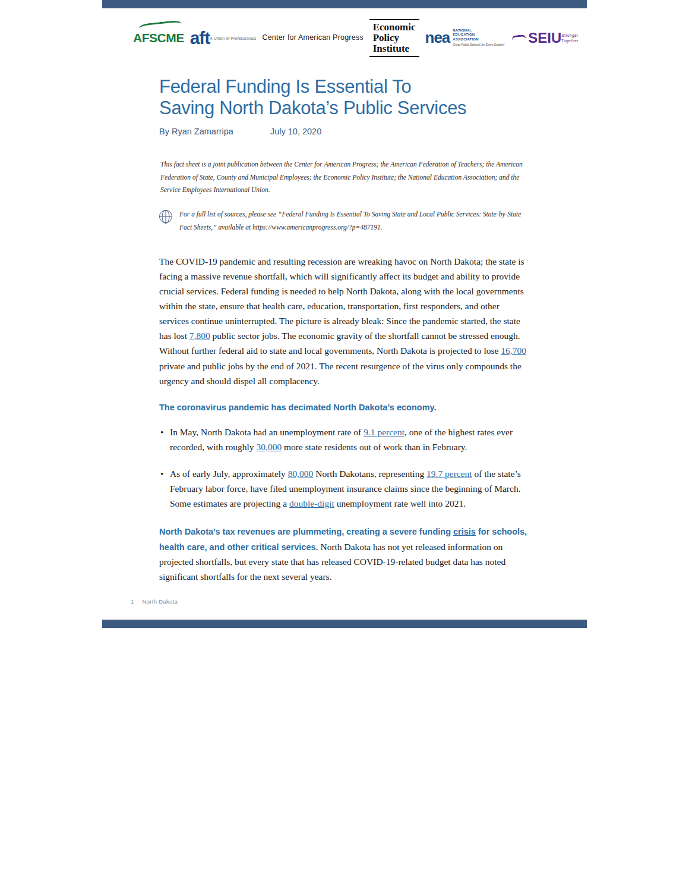AFSCME
aft
A Union of Professionals
Center for American Progress
Economic
Policy
Institute
nea
NATIONAL
EDUCATION
ASSOCIATION
Great Public Schools for Every Student
SEIU
Stronger Together
Federal Funding Is Essential To
Saving North Dakota’s Public Services
By Ryan Zamarripa July 10, 2020
This fact sheet is a joint publication between the Center for American Progress; the American Federation of Teachers; the American Federation of State, County and Municipal Employees; the Economic Policy Institute; the National Education Association; and the Service Employees International Union.
For a full list of sources, please see “Federal Funding Is Essential To Saving State and Local Public Services: State-by-State Fact Sheets,” available at https://www.americanprogress.org/?p=487191.
The COVID-19 pandemic and resulting recession are wreaking havoc on North Dakota; the state is facing a massive revenue shortfall, which will significantly affect its budget and ability to provide crucial services. Federal funding is needed to help North Dakota, along with the local governments within the state, ensure that health care, education, transportation, first responders, and other services continue uninterrupted. The picture is already bleak: Since the pandemic started, the state has lost 7,800 public sector jobs. The economic gravity of the shortfall cannot be stressed enough. Without further federal aid to state and local governments, North Dakota is projected to lose 16,700 private and public jobs by the end of 2021. The recent resurgence of the virus only compounds the urgency and should dispel all complacency.
The coronavirus pandemic has decimated North Dakota’s economy.
In May, North Dakota had an unemployment rate of 9.1 percent, one of the highest rates ever recorded, with roughly 30,000 more state residents out of work than in February.
As of early July, approximately 80,000 North Dakotans, representing 19.7 percent of the state’s February labor force, have filed unemployment insurance claims since the beginning of March. Some estimates are projecting a double-digit unemployment rate well into 2021.
North Dakota’s tax revenues are plummeting, creating a severe funding crisis for schools, health care, and other critical services. North Dakota has not yet released information on projected shortfalls, but every state that has released COVID-19-related budget data has noted significant shortfalls for the next several years.
1 North Dakota